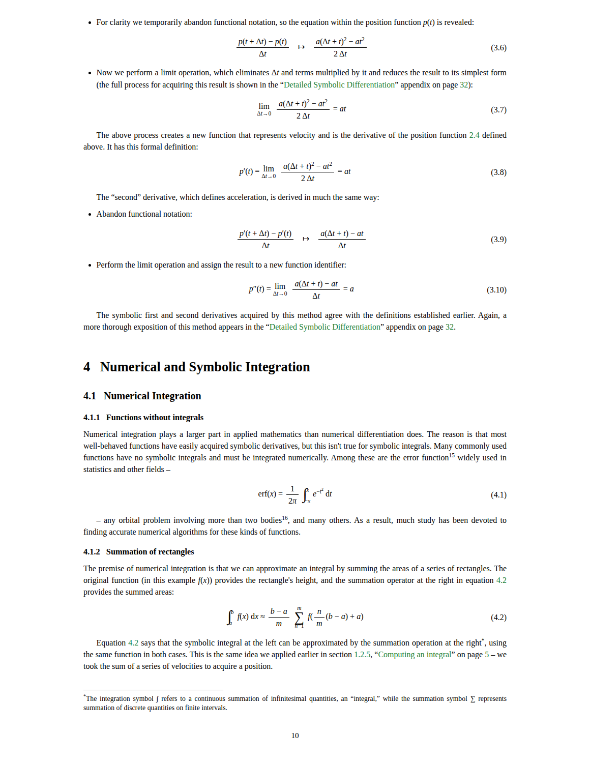For clarity we temporarily abandon functional notation, so the equation within the position function p(t) is revealed:
p(t + Δt) − p(t) Δt ↦ a(Δt + t)2 − at22 Δt
(3.6)
Now we perform a limit operation, which eliminates Δt and terms multiplied by it and reduces the result to its simplest form (the full process for acquiring this result is shown in the “Detailed Symbolic Differentiation” appendix on page 32):
lim Δt→0 a(Δt + t)2 − at22 Δt = at
(3.7)
The above process creates a new function that represents velocity and is the derivative of the position function 2.4 defined above. It has this formal definition:
p′(t) = lim Δt→0 a(Δt + t)2 − at22 Δt = at
(3.8)
The “second” derivative, which defines acceleration, is derived in much the same way:
Abandon functional notation:
p′(t + Δt) − p′(t) Δt ↦ a(Δt + t) − at Δt
(3.9)
Perform the limit operation and assign the result to a new function identifier:
p″(t) = lim Δt→0 a(Δt + t) − at Δt = a
(3.10)
The symbolic first and second derivatives acquired by this method agree with the definitions established earlier. Again, a more thorough exposition of this method appears in the “Detailed Symbolic Differentiation” appendix on page 32.
4 Numerical and Symbolic Integration
4.1 Numerical Integration
4.1.1 Functions without integrals
Numerical integration plays a larger part in applied mathematics than numerical differentiation does. The reason is that most well-behaved functions have easily acquired symbolic derivatives, but this isn't true for symbolic integrals. Many commonly used functions have no symbolic integrals and must be integrated numerically. Among these are the error function15 widely used in statistics and other fields –
erf(x) = 12π ∫x−x e−t2 dt
(4.1)
– any orbital problem involving more than two bodies16, and many others. As a result, much study has been devoted to finding accurate numerical algorithms for these kinds of functions.
4.1.2 Summation of rectangles
The premise of numerical integration is that we can approximate an integral by summing the areas of a series of rectangles. The original function (in this example f(x)) provides the rectangle's height, and the summation operator at the right in equation 4.2 provides the summed areas:
∫ba f(x) dx ≈ b − a m m∑n=1 f(nm(b − a) + a)
(4.2)
Equation 4.2 says that the symbolic integral at the left can be approximated by the summation operation at the right*, using the same function in both cases. This is the same idea we applied earlier in section 1.2.5, “Computing an integral” on page 5 – we took the sum of a series of velocities to acquire a position.
*The integration symbol ∫ refers to a continuous summation of infinitesimal quantities, an “integral,” while the summation symbol ∑ represents summation of discrete quantities on finite intervals.
10